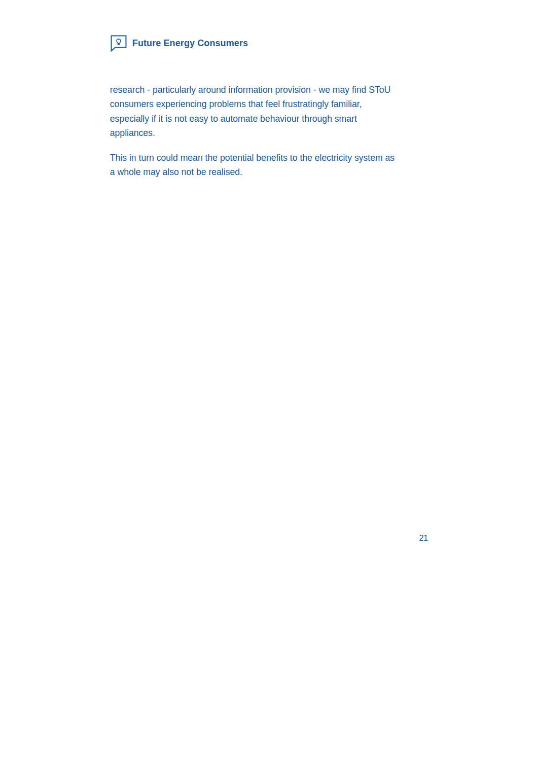Future Energy Consumers
research - particularly around information provision - we may find SToU consumers experiencing problems that feel frustratingly familiar, especially if it is not easy to automate behaviour through smart appliances.
This in turn could mean the potential benefits to the electricity system as a whole may also not be realised.
21